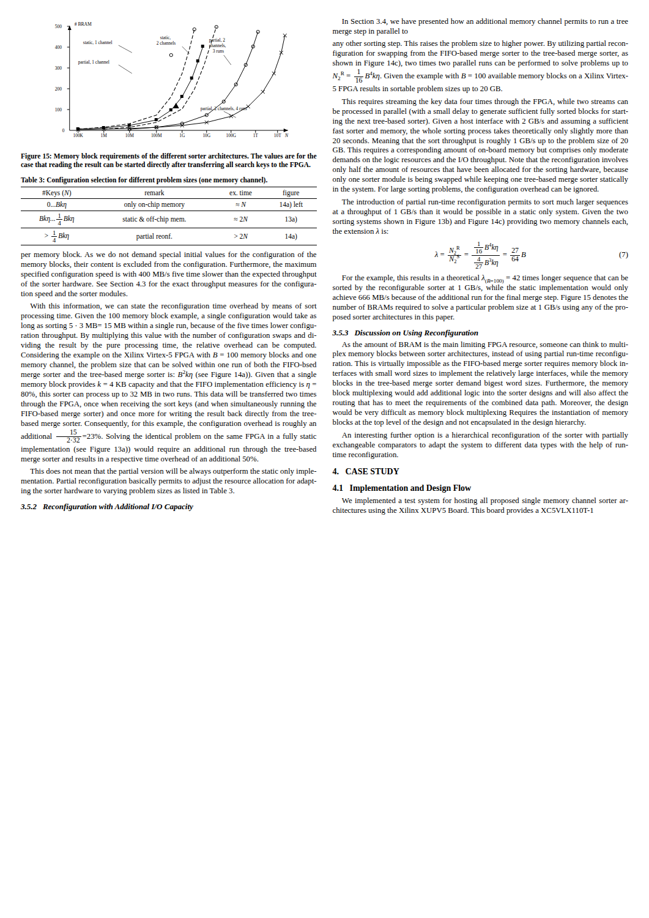500 400 300 200 100 0 # BRAM 100K 1M 10M 100M 1G 10G 100G 1T 10T N static, 1 channel static, 2 channels partial, 2 channels, 3 runs partial, 1 channel partial, 2 channels, 4 runs
Figure 15: Memory block requirements of the different sorter architectures. The values are for the case that reading the result can be started directly after transferring all search keys to the FPGA.
Table 3: Configuration selection for different problem sizes (one memory channel).
| #Keys ( N ) | remark | ex. time | figure |
| --- | --- | --- | --- |
| 0... Bkη | only on-chip memory | ≈ N | 14a) left |
| Bkη ... 1 4 Bkη | static & off-chip mem. | ≈ 2 N | 13a) |
| > 1 4 Bkη | partial reonf. | > 2 N | 14a) |
per memory block. As we do not demand special initial values for the configuration of the memory blocks, their content is excluded from the configuration. Furthermore, the maximum specified configuration speed is with 400 MB/s five time slower than the expected throughput of the sorter hardware. See Section 4.3 for the exact throughput measures for the configuration speed and the sorter modules.
With this information, we can state the reconfiguration time overhead by means of sort processing time. Given the 100 memory block example, a single configuration would take as long as sorting 5 · 3 MB= 15 MB within a single run, because of the five times lower configuration throughput. By multiplying this value with the number of configuration swaps and dividing the result by the pure processing time, the relative overhead can be computed. Considering the example on the Xilinx Virtex-5 FPGA with B = 100 memory blocks and one memory channel, the problem size that can be solved within one run of both the FIFO-bsed merge sorter and the tree-based merge sorter is: B2kη (see Figure 14a)). Given that a single memory block provides k = 4 KB capacity and that the FIFO implementation efficiency is η = 80%, this sorter can process up to 32 MB in two runs. This data will be transferred two times through the FPGA, once when receiving the sort keys (and when simultaneously running the FIFO-based merge sorter) and once more for writing the result back directly from the tree-based merge sorter. Consequently, for this example, the configuration overhead is roughly an additional 152·32=23%. Solving the identical problem on the same FPGA in a fully static implementation (see Figure 13a)) would require an additional run through the tree-based merge sorter and results in a respective time overhead of an additional 50%.
This does not mean that the partial version will be always outperform the static only implementation. Partial reconfiguration basically permits to adjust the resource allocation for adapting the sorter hardware to varying problem sizes as listed in Table 3.
3.5.2 Reconfiguration with Additional I/O Capacity
In Section 3.4, we have presented how an additional memory channel permits to run a tree merge step in parallel to
any other sorting step. This raises the problem size to higher power. By utilizing partial reconfiguration for swapping from the FIFO-based merge sorter to the tree-based merge sorter, as shown in Figure 14c), two times two parallel runs can be performed to solve problems up to N2R = 116 B4kη. Given the example with B = 100 available memory blocks on a Xilinx Virtex-5 FPGA results in sortable problem sizes up to 20 GB.
This requires streaming the key data four times through the FPGA, while two streams can be processed in parallel (with a small delay to generate sufficient fully sorted blocks for starting the next tree-based sorter). Given a host interface with 2 GB/s and assuming a sufficient fast sorter and memory, the whole sorting process takes theoretically only slightly more than 20 seconds. Meaning that the sort throughput is roughly 1 GB/s up to the problem size of 20 GB. This requires a corresponding amount of on-board memory but comprises only moderate demands on the logic resources and the I/O throughput. Note that the reconfiguration involves only half the amount of resources that have been allocated for the sorting hardware, because only one sorter module is being swapped while keeping one tree-based merge sorter statically in the system. For large sorting problems, the configuration overhead can be ignored.
The introduction of partial run-time reconfiguration permits to sort much larger sequences at a throughput of 1 GB/s than it would be possible in a static only system. Given the two sorting systems shown in Figure 13b) and Figure 14c) providing two memory channels each, the extension λ is:
λ = N2R N2S = 116 B4kη 427 B3kη = 2764 B (7)
For the example, this results in a theoretical λ(B=100) = 42 times longer sequence that can be sorted by the reconfigurable sorter at 1 GB/s, while the static implementation would only achieve 666 MB/s because of the additional run for the final merge step. Figure 15 denotes the number of BRAMs required to solve a particular problem size at 1 GB/s using any of the proposed sorter architectures in this paper.
3.5.3 Discussion on Using Reconfiguration
As the amount of BRAM is the main limiting FPGA resource, someone can think to multiplex memory blocks between sorter architectures, instead of using partial run-time reconfiguration. This is virtually impossible as the FIFO-based merge sorter requires memory block interfaces with small word sizes to implement the relatively large interfaces, while the memory blocks in the tree-based merge sorter demand bigest word sizes. Furthermore, the memory block multiplexing would add additional logic into the sorter designs and will also affect the routing that has to meet the requirements of the combined data path. Moreover, the design would be very difficult as memory block multiplexing Requires the instantiation of memory blocks at the top level of the design and not encapsulated in the design hierarchy.
An interesting further option is a hierarchical reconfiguration of the sorter with partially exchangeable comparators to adapt the system to different data types with the help of run-time reconfiguration.
4. CASE STUDY
4.1 Implementation and Design Flow
We implemented a test system for hosting all proposed single memory channel sorter architectures using the Xilinx XUPV5 Board. This board provides a XC5VLX110T-1